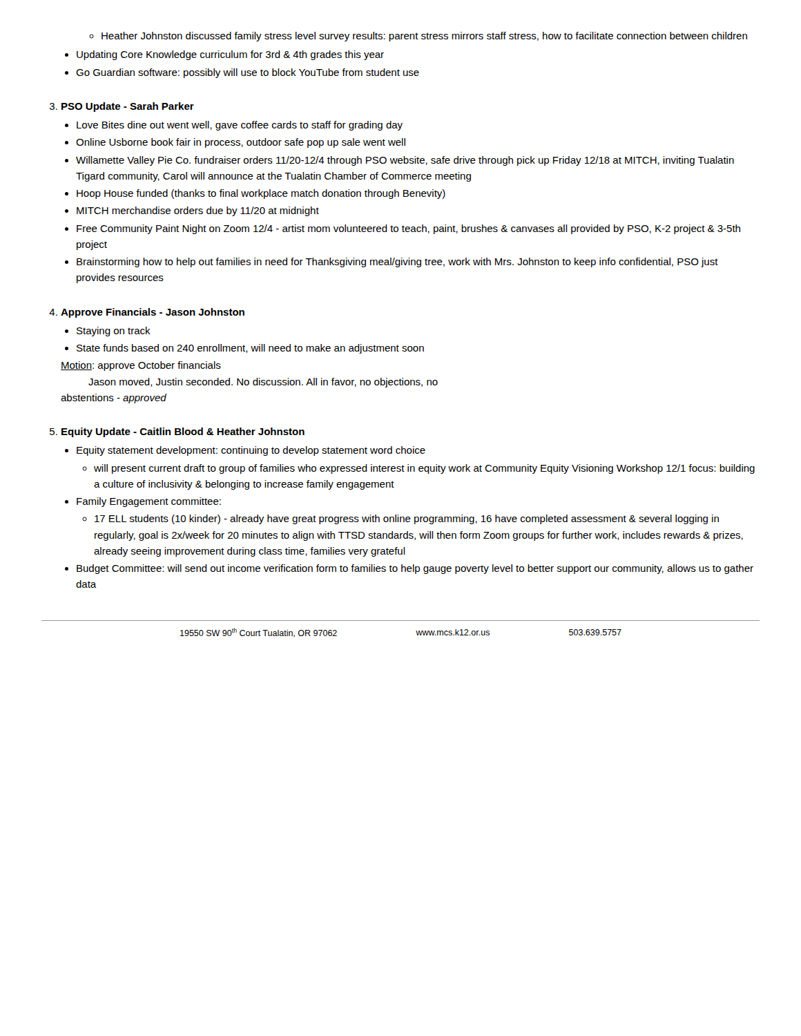Heather Johnston discussed family stress level survey results: parent stress mirrors staff stress, how to facilitate connection between children
Updating Core Knowledge curriculum for 3rd & 4th grades this year
Go Guardian software: possibly will use to block YouTube from student use
PSO Update - Sarah Parker
Love Bites dine out went well, gave coffee cards to staff for grading day
Online Usborne book fair in process, outdoor safe pop up sale went well
Willamette Valley Pie Co. fundraiser orders 11/20-12/4 through PSO website, safe drive through pick up Friday 12/18 at MITCH, inviting Tualatin Tigard community, Carol will announce at the Tualatin Chamber of Commerce meeting
Hoop House funded (thanks to final workplace match donation through Benevity)
MITCH merchandise orders due by 11/20 at midnight
Free Community Paint Night on Zoom 12/4 - artist mom volunteered to teach, paint, brushes & canvases all provided by PSO, K-2 project & 3-5th project
Brainstorming how to help out families in need for Thanksgiving meal/giving tree, work with Mrs. Johnston to keep info confidential, PSO just provides resources
Approve Financials - Jason Johnston
Staying on track
State funds based on 240 enrollment, will need to make an adjustment soon
Motion: approve October financials
Jason moved, Justin seconded. No discussion. All in favor, no objections, no
abstentions - approved
Equity Update - Caitlin Blood & Heather Johnston
Equity statement development: continuing to develop statement word choice
will present current draft to group of families who expressed interest in equity work at Community Equity Visioning Workshop 12/1 focus: building a culture of inclusivity & belonging to increase family engagement
Family Engagement committee:
17 ELL students (10 kinder) - already have great progress with online programming, 16 have completed assessment & several logging in regularly, goal is 2x/week for 20 minutes to align with TTSD standards, will then form Zoom groups for further work, includes rewards & prizes, already seeing improvement during class time, families very grateful
Budget Committee: will send out income verification form to families to help gauge poverty level to better support our community, allows us to gather data
19550 SW 90th Court Tualatin, OR 97062 www.mcs.k12.or.us 503.639.5757